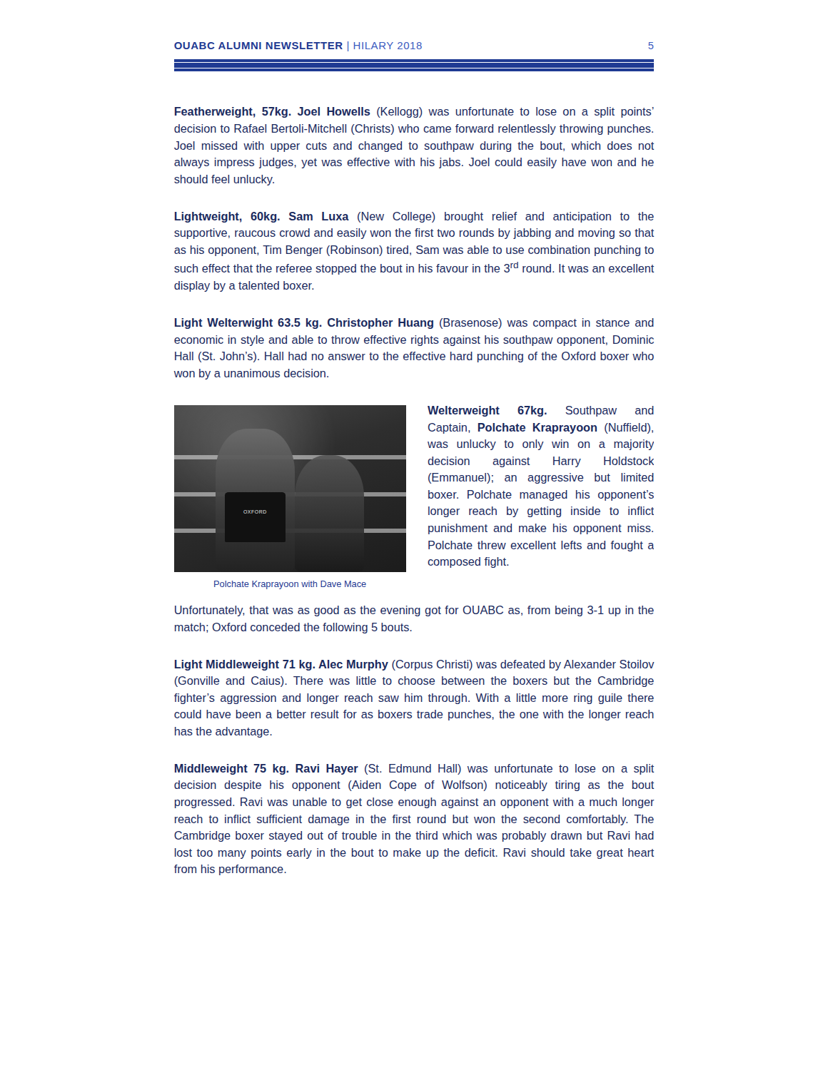OUABC ALUMNI NEWSLETTER | HILARY 2018
5
Featherweight, 57kg. Joel Howells (Kellogg) was unfortunate to lose on a split points’ decision to Rafael Bertoli-Mitchell (Christs) who came forward relentlessly throwing punches. Joel missed with upper cuts and changed to southpaw during the bout, which does not always impress judges, yet was effective with his jabs. Joel could easily have won and he should feel unlucky.
Lightweight, 60kg. Sam Luxa (New College) brought relief and anticipation to the supportive, raucous crowd and easily won the first two rounds by jabbing and moving so that as his opponent, Tim Benger (Robinson) tired, Sam was able to use combination punching to such effect that the referee stopped the bout in his favour in the 3rd round. It was an excellent display by a talented boxer.
Light Welterwight 63.5 kg. Christopher Huang (Brasenose) was compact in stance and economic in style and able to throw effective rights against his southpaw opponent, Dominic Hall (St. John’s). Hall had no answer to the effective hard punching of the Oxford boxer who won by a unanimous decision.
Polchate Kraprayoon with Dave Mace
Welterweight 67kg. Southpaw and Captain, Polchate Kraprayoon (Nuffield), was unlucky to only win on a majority decision against Harry Holdstock (Emmanuel); an aggressive but limited boxer. Polchate managed his opponent’s longer reach by getting inside to inflict punishment and make his opponent miss. Polchate threw excellent lefts and fought a composed fight.
Unfortunately, that was as good as the evening got for OUABC as, from being 3-1 up in the match; Oxford conceded the following 5 bouts.
Light Middleweight 71 kg. Alec Murphy (Corpus Christi) was defeated by Alexander Stoilov (Gonville and Caius). There was little to choose between the boxers but the Cambridge fighter’s aggression and longer reach saw him through. With a little more ring guile there could have been a better result for as boxers trade punches, the one with the longer reach has the advantage.
Middleweight 75 kg. Ravi Hayer (St. Edmund Hall) was unfortunate to lose on a split decision despite his opponent (Aiden Cope of Wolfson) noticeably tiring as the bout progressed. Ravi was unable to get close enough against an opponent with a much longer reach to inflict sufficient damage in the first round but won the second comfortably. The Cambridge boxer stayed out of trouble in the third which was probably drawn but Ravi had lost too many points early in the bout to make up the deficit. Ravi should take great heart from his performance.